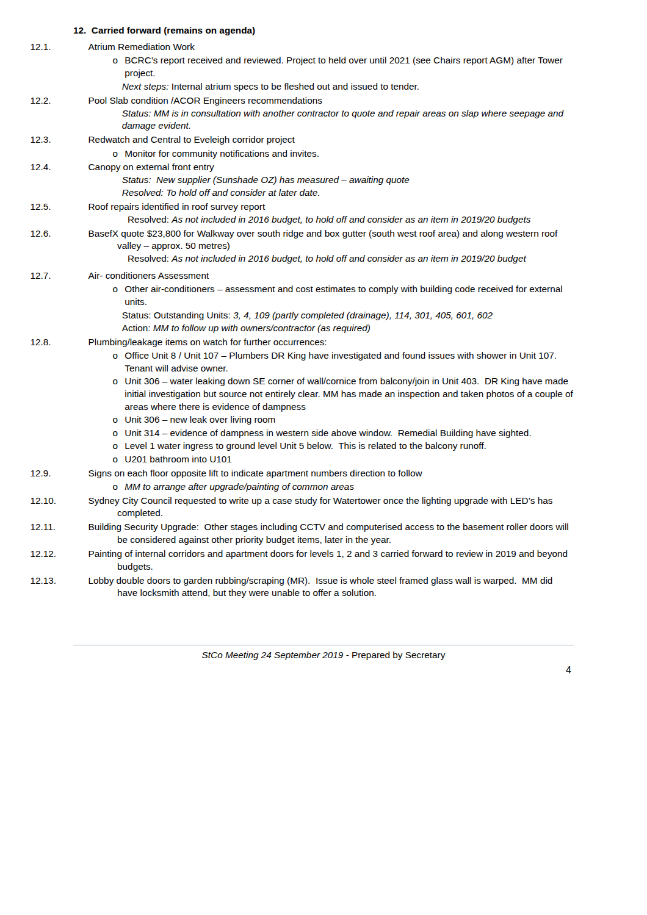12. Carried forward (remains on agenda)
12.1. Atrium Remediation Work
BCRC’s report received and reviewed. Project to held over until 2021 (see Chairs report AGM) after Tower project.
Next steps: Internal atrium specs to be fleshed out and issued to tender.
12.2. Pool Slab condition /ACOR Engineers recommendations Status: MM is in consultation with another contractor to quote and repair areas on slap where seepage and damage evident.
12.3. Redwatch and Central to Eveleigh corridor project
Monitor for community notifications and invites.
12.4. Canopy on external front entry Status: New supplier (Sunshade OZ) has measured – awaiting quote Resolved: To hold off and consider at later date.
12.5. Roof repairs identified in roof survey report Resolved: As not included in 2016 budget, to hold off and consider as an item in 2019/20 budgets
12.6. BasefX quote $23,800 for Walkway over south ridge and box gutter (south west roof area) and along western roof valley – approx. 50 metres) Resolved: As not included in 2016 budget, to hold off and consider as an item in 2019/20 budget
12.7. Air- conditioners Assessment
Other air-conditioners – assessment and cost estimates to comply with building code received for external units.
Status: Outstanding Units: 3, 4, 109 (partly completed (drainage), 114, 301, 405, 601, 602 Action: MM to follow up with owners/contractor (as required)
12.8. Plumbing/leakage items on watch for further occurrences:
Office Unit 8 / Unit 107 – Plumbers DR King have investigated and found issues with shower in Unit 107. Tenant will advise owner.
Unit 306 – water leaking down SE corner of wall/cornice from balcony/join in Unit 403. DR King have made initial investigation but source not entirely clear. MM has made an inspection and taken photos of a couple of areas where there is evidence of dampness
Unit 306 – new leak over living room
Unit 314 – evidence of dampness in western side above window. Remedial Building have sighted.
Level 1 water ingress to ground level Unit 5 below. This is related to the balcony runoff.
U201 bathroom into U101
12.9. Signs on each floor opposite lift to indicate apartment numbers direction to follow
MM to arrange after upgrade/painting of common areas
12.10. Sydney City Council requested to write up a case study for Watertower once the lighting upgrade with LED’s has completed.
12.11. Building Security Upgrade: Other stages including CCTV and computerised access to the basement roller doors will be considered against other priority budget items, later in the year.
12.12. Painting of internal corridors and apartment doors for levels 1, 2 and 3 carried forward to review in 2019 and beyond budgets.
12.13. Lobby double doors to garden rubbing/scraping (MR). Issue is whole steel framed glass wall is warped. MM did have locksmith attend, but they were unable to offer a solution.
StCo Meeting 24 September 2019 - Prepared by Secretary
4